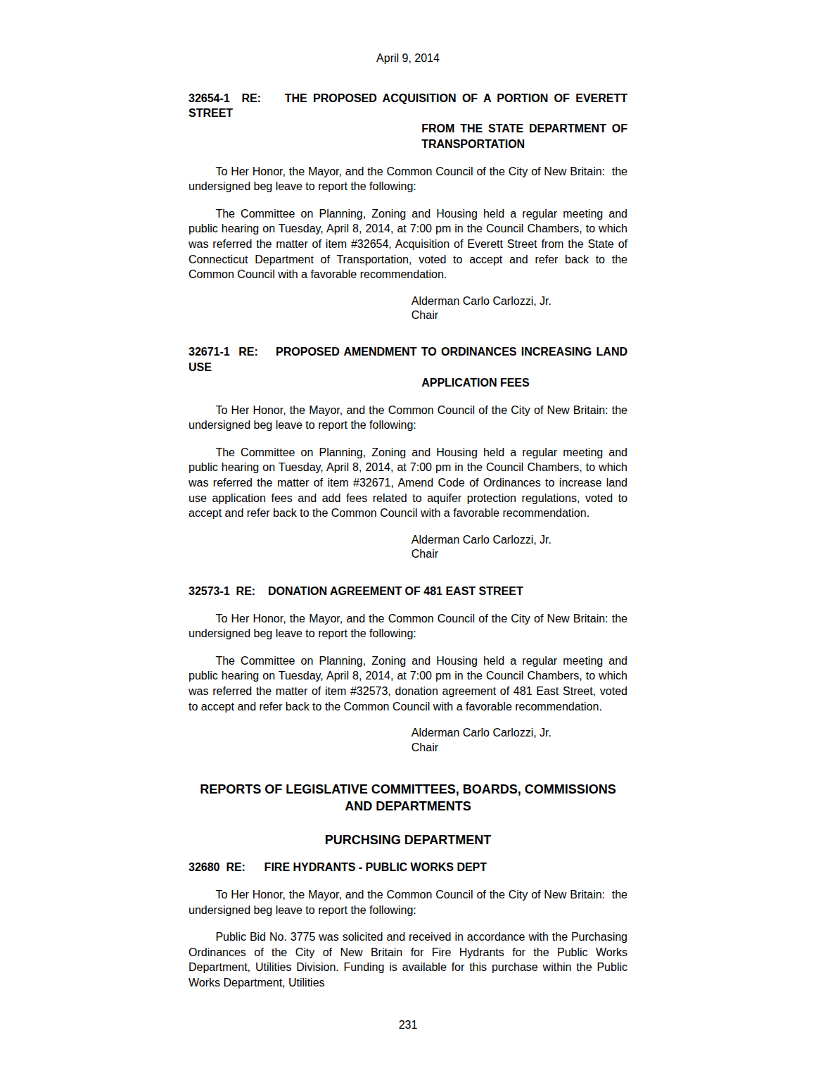April 9, 2014
32654-1 RE: THE PROPOSED ACQUISITION OF A PORTION OF EVERETT STREET FROM THE STATE DEPARTMENT OF TRANSPORTATION
To Her Honor, the Mayor, and the Common Council of the City of New Britain: the undersigned beg leave to report the following:
The Committee on Planning, Zoning and Housing held a regular meeting and public hearing on Tuesday, April 8, 2014, at 7:00 pm in the Council Chambers, to which was referred the matter of item #32654, Acquisition of Everett Street from the State of Connecticut Department of Transportation, voted to accept and refer back to the Common Council with a favorable recommendation.
Alderman Carlo Carlozzi, Jr. Chair
32671-1 RE: PROPOSED AMENDMENT TO ORDINANCES INCREASING LAND USE APPLICATION FEES
To Her Honor, the Mayor, and the Common Council of the City of New Britain: the undersigned beg leave to report the following:
The Committee on Planning, Zoning and Housing held a regular meeting and public hearing on Tuesday, April 8, 2014, at 7:00 pm in the Council Chambers, to which was referred the matter of item #32671, Amend Code of Ordinances to increase land use application fees and add fees related to aquifer protection regulations, voted to accept and refer back to the Common Council with a favorable recommendation.
Alderman Carlo Carlozzi, Jr. Chair
32573-1 RE: DONATION AGREEMENT OF 481 EAST STREET
To Her Honor, the Mayor, and the Common Council of the City of New Britain: the undersigned beg leave to report the following:
The Committee on Planning, Zoning and Housing held a regular meeting and public hearing on Tuesday, April 8, 2014, at 7:00 pm in the Council Chambers, to which was referred the matter of item #32573, donation agreement of 481 East Street, voted to accept and refer back to the Common Council with a favorable recommendation.
Alderman Carlo Carlozzi, Jr. Chair
REPORTS OF LEGISLATIVE COMMITTEES, BOARDS, COMMISSIONS AND DEPARTMENTS
PURCHSING DEPARTMENT
32680 RE: FIRE HYDRANTS - PUBLIC WORKS DEPT
To Her Honor, the Mayor, and the Common Council of the City of New Britain: the undersigned beg leave to report the following:
Public Bid No. 3775 was solicited and received in accordance with the Purchasing Ordinances of the City of New Britain for Fire Hydrants for the Public Works Department, Utilities Division. Funding is available for this purchase within the Public Works Department, Utilities
231